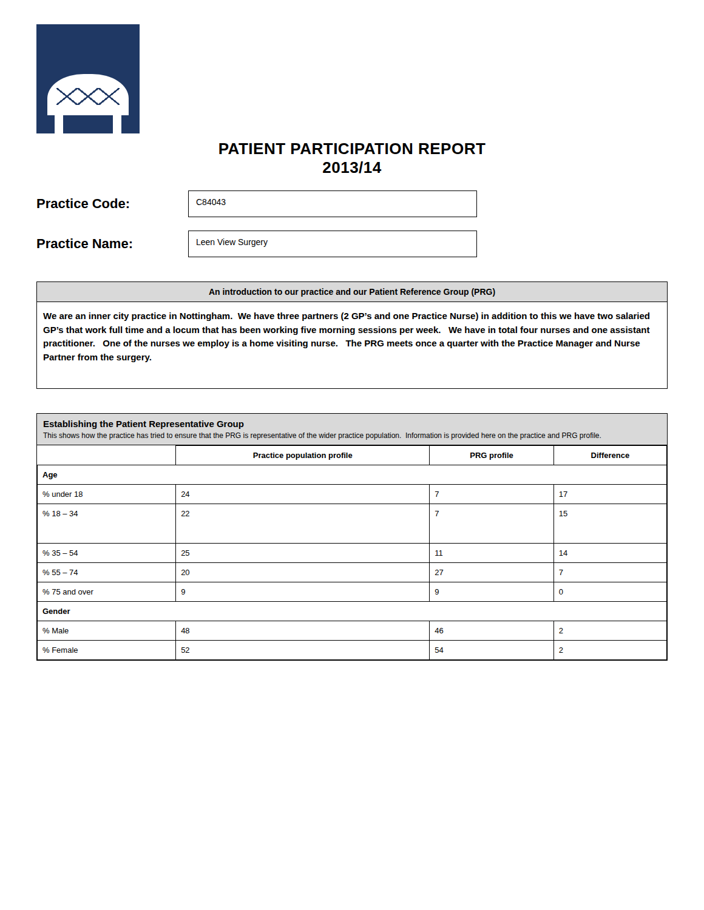PATIENT PARTICIPATION REPORT2013/14
Practice Code:
C84043
Practice Name:
Leen View Surgery
An introduction to our practice and our Patient Reference Group (PRG)
We are an inner city practice in Nottingham. We have three partners (2 GP’s and one Practice Nurse) in addition to this we have two salaried GP’s that work full time and a locum that has been working five morning sessions per week. We have in total four nurses and one assistant practitioner. One of the nurses we employ is a home visiting nurse. The PRG meets once a quarter with the Practice Manager and Nurse Partner from the surgery.
Establishing the Patient Representative Group
This shows how the practice has tried to ensure that the PRG is representative of the wider practice population. Information is provided here on the practice and PRG profile.
| | Practice population profile | PRG profile | Difference |
| Age |
| % under 18 | 24 | 7 | 17 |
| % 18 – 34 | 22 | 7 | 15 |
| % 35 – 54 | 25 | 11 | 14 |
| % 55 – 74 | 20 | 27 | 7 |
| % 75 and over | 9 | 9 | 0 |
| Gender |
| % Male | 48 | 46 | 2 |
| % Female | 52 | 54 | 2 |